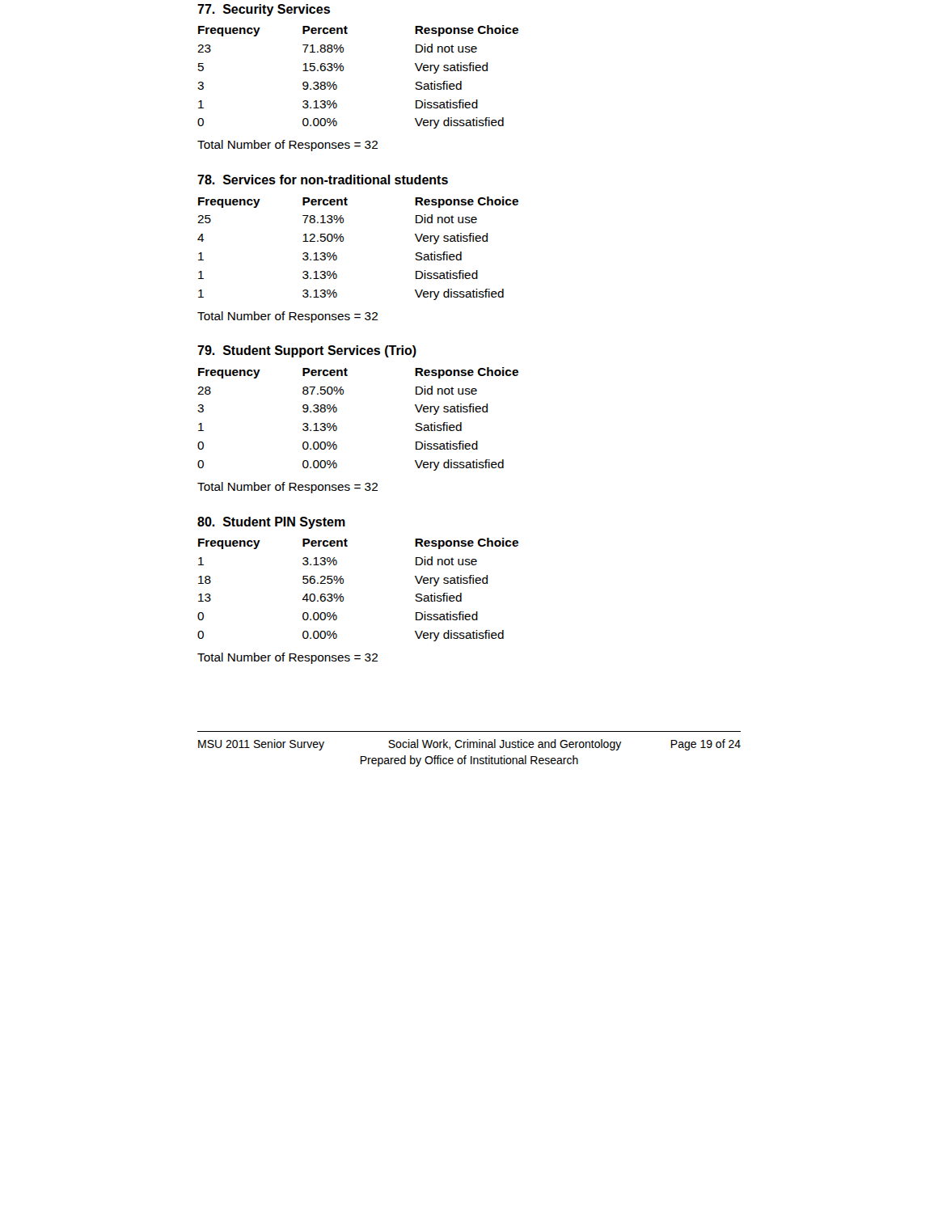77. Security Services
| Frequency | Percent | Response Choice |
| --- | --- | --- |
| 23 | 71.88% | Did not use |
| 5 | 15.63% | Very satisfied |
| 3 | 9.38% | Satisfied |
| 1 | 3.13% | Dissatisfied |
| 0 | 0.00% | Very dissatisfied |
Total Number of Responses = 32
78. Services for non-traditional students
| Frequency | Percent | Response Choice |
| --- | --- | --- |
| 25 | 78.13% | Did not use |
| 4 | 12.50% | Very satisfied |
| 1 | 3.13% | Satisfied |
| 1 | 3.13% | Dissatisfied |
| 1 | 3.13% | Very dissatisfied |
Total Number of Responses = 32
79. Student Support Services (Trio)
| Frequency | Percent | Response Choice |
| --- | --- | --- |
| 28 | 87.50% | Did not use |
| 3 | 9.38% | Very satisfied |
| 1 | 3.13% | Satisfied |
| 0 | 0.00% | Dissatisfied |
| 0 | 0.00% | Very dissatisfied |
Total Number of Responses = 32
80. Student PIN System
| Frequency | Percent | Response Choice |
| --- | --- | --- |
| 1 | 3.13% | Did not use |
| 18 | 56.25% | Very satisfied |
| 13 | 40.63% | Satisfied |
| 0 | 0.00% | Dissatisfied |
| 0 | 0.00% | Very dissatisfied |
Total Number of Responses = 32
| MSU 2011 Senior Survey | Social Work, Criminal Justice and Gerontology | Page 19 of 24 |
| Prepared by Office of Institutional Research |